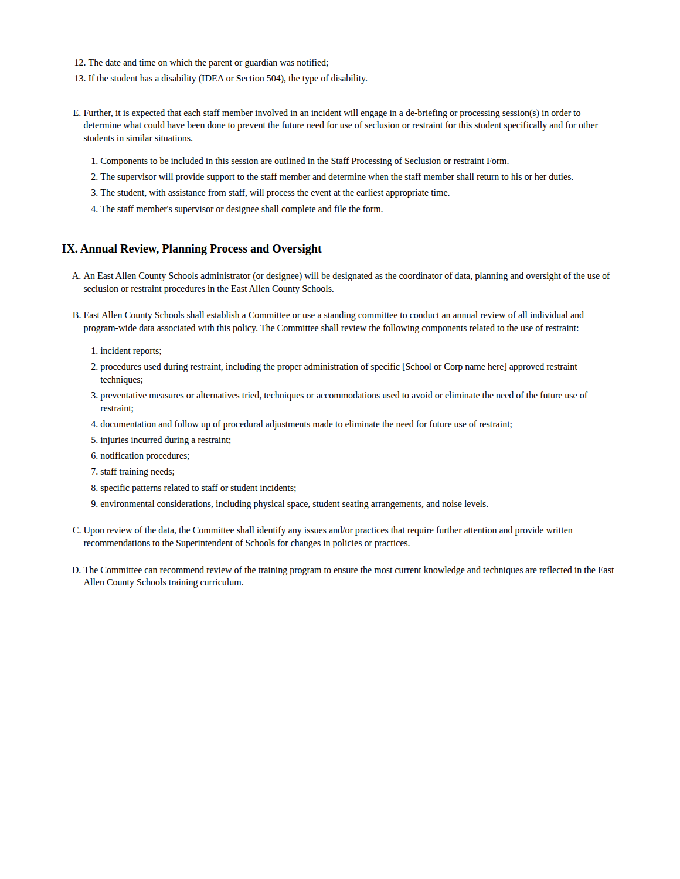The date and time on which the parent or guardian was notified;
If the student has a disability (IDEA or Section 504), the type of disability.
Further, it is expected that each staff member involved in an incident will engage in a de-briefing or processing session(s) in order to determine what could have been done to prevent the future need for use of seclusion or restraint for this student specifically and for other students in similar situations.
Components to be included in this session are outlined in the Staff Processing of Seclusion or restraint Form.
The supervisor will provide support to the staff member and determine when the staff member shall return to his or her duties.
The student, with assistance from staff, will process the event at the earliest appropriate time.
The staff member's supervisor or designee shall complete and file the form.
IX. Annual Review, Planning Process and Oversight
An East Allen County Schools administrator (or designee) will be designated as the coordinator of data, planning and oversight of the use of seclusion or restraint procedures in the East Allen County Schools.
East Allen County Schools shall establish a Committee or use a standing committee to conduct an annual review of all individual and program-wide data associated with this policy. The Committee shall review the following components related to the use of restraint:
incident reports;
procedures used during restraint, including the proper administration of specific [School or Corp name here] approved restraint techniques;
preventative measures or alternatives tried, techniques or accommodations used to avoid or eliminate the need of the future use of restraint;
documentation and follow up of procedural adjustments made to eliminate the need for future use of restraint;
injuries incurred during a restraint;
notification procedures;
staff training needs;
specific patterns related to staff or student incidents;
environmental considerations, including physical space, student seating arrangements, and noise levels.
Upon review of the data, the Committee shall identify any issues and/or practices that require further attention and provide written recommendations to the Superintendent of Schools for changes in policies or practices.
The Committee can recommend review of the training program to ensure the most current knowledge and techniques are reflected in the East Allen County Schools training curriculum.